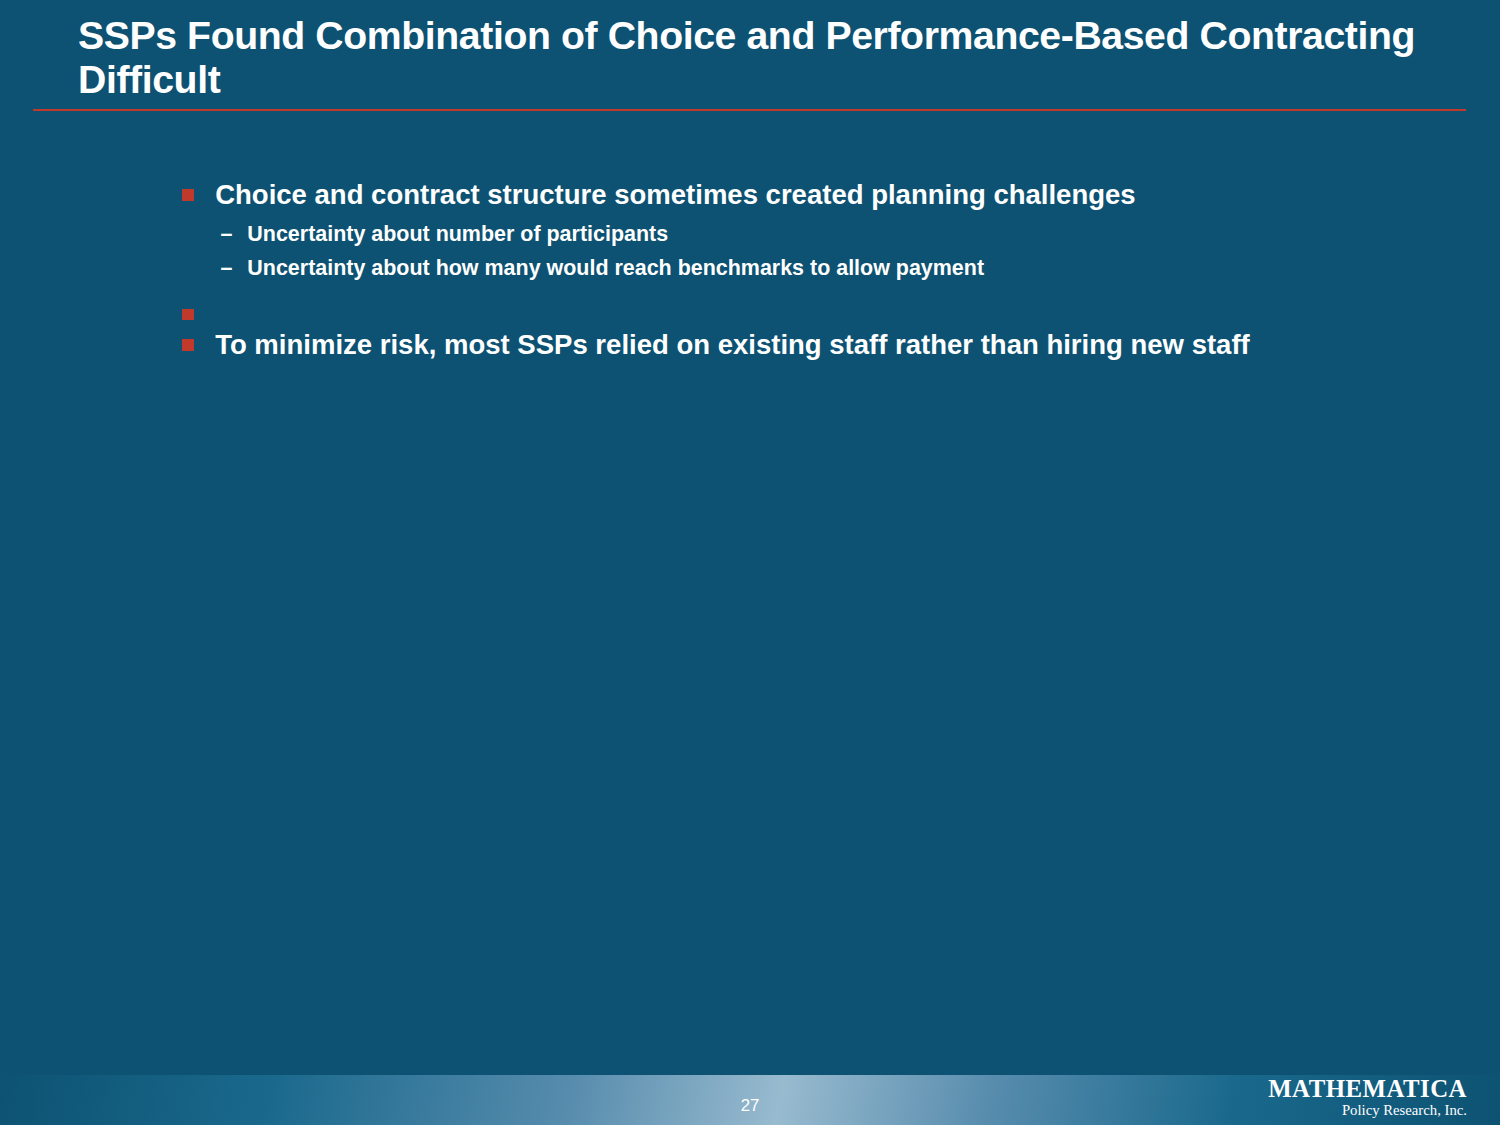SSPs Found Combination of Choice and Performance-Based Contracting Difficult
Choice and contract structure sometimes created planning challenges
Uncertainty about number of participants
Uncertainty about how many would reach benchmarks to allow payment
To minimize risk, most SSPs relied on existing staff rather than hiring new staff
27
MATHEMATICA Policy Research, Inc.